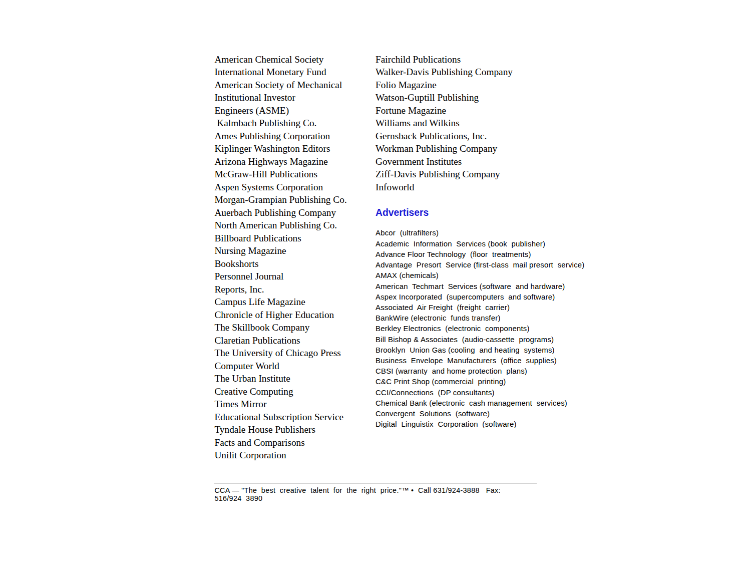American Chemical Society
International Monetary Fund
American Society of Mechanical
Institutional Investor
Engineers (ASME)
Kalmbach Publishing Co.
Ames Publishing Corporation
Kiplinger Washington Editors
Arizona Highways Magazine
McGraw-Hill Publications
Aspen Systems Corporation
Morgan-Grampian Publishing Co.
Auerbach Publishing Company
North American Publishing Co.
Billboard Publications
Nursing Magazine
Bookshorts
Personnel Journal
Reports, Inc.
Campus Life Magazine
Chronicle of Higher Education
The Skillbook Company
Claretian Publications
The University of Chicago Press
Computer World
The Urban Institute
Creative Computing
Times Mirror
Educational Subscription Service
Tyndale House Publishers
Facts and Comparisons
Unilit Corporation
Fairchild Publications
Walker-Davis Publishing Company
Folio Magazine
Watson-Guptill Publishing
Fortune Magazine
Williams and Wilkins
Gernsback Publications, Inc.
Workman Publishing Company
Government Institutes
Ziff-Davis Publishing Company
Infoworld
Advertisers
Abcor (ultrafilters)
Academic Information Services (book publisher)
Advance Floor Technology (floor treatments)
Advantage Presort Service (first-class mail presort service)
AMAX (chemicals)
American Techmart Services (software and hardware)
Aspex Incorporated (supercomputers and software)
Associated Air Freight (freight carrier)
BankWire (electronic funds transfer)
Berkley Electronics (electronic components)
Bill Bishop & Associates (audio-cassette programs)
Brooklyn Union Gas (cooling and heating systems)
Business Envelope Manufacturers (office supplies)
CBSI (warranty and home protection plans)
C&C Print Shop (commercial printing)
CCI/Connections (DP consultants)
Chemical Bank (electronic cash management services)
Convergent Solutions (software)
Digital Linguistix Corporation (software)
CCA — "The best creative talent for the right price."™ • Call 631/924-3888 Fax: 516/924 3890